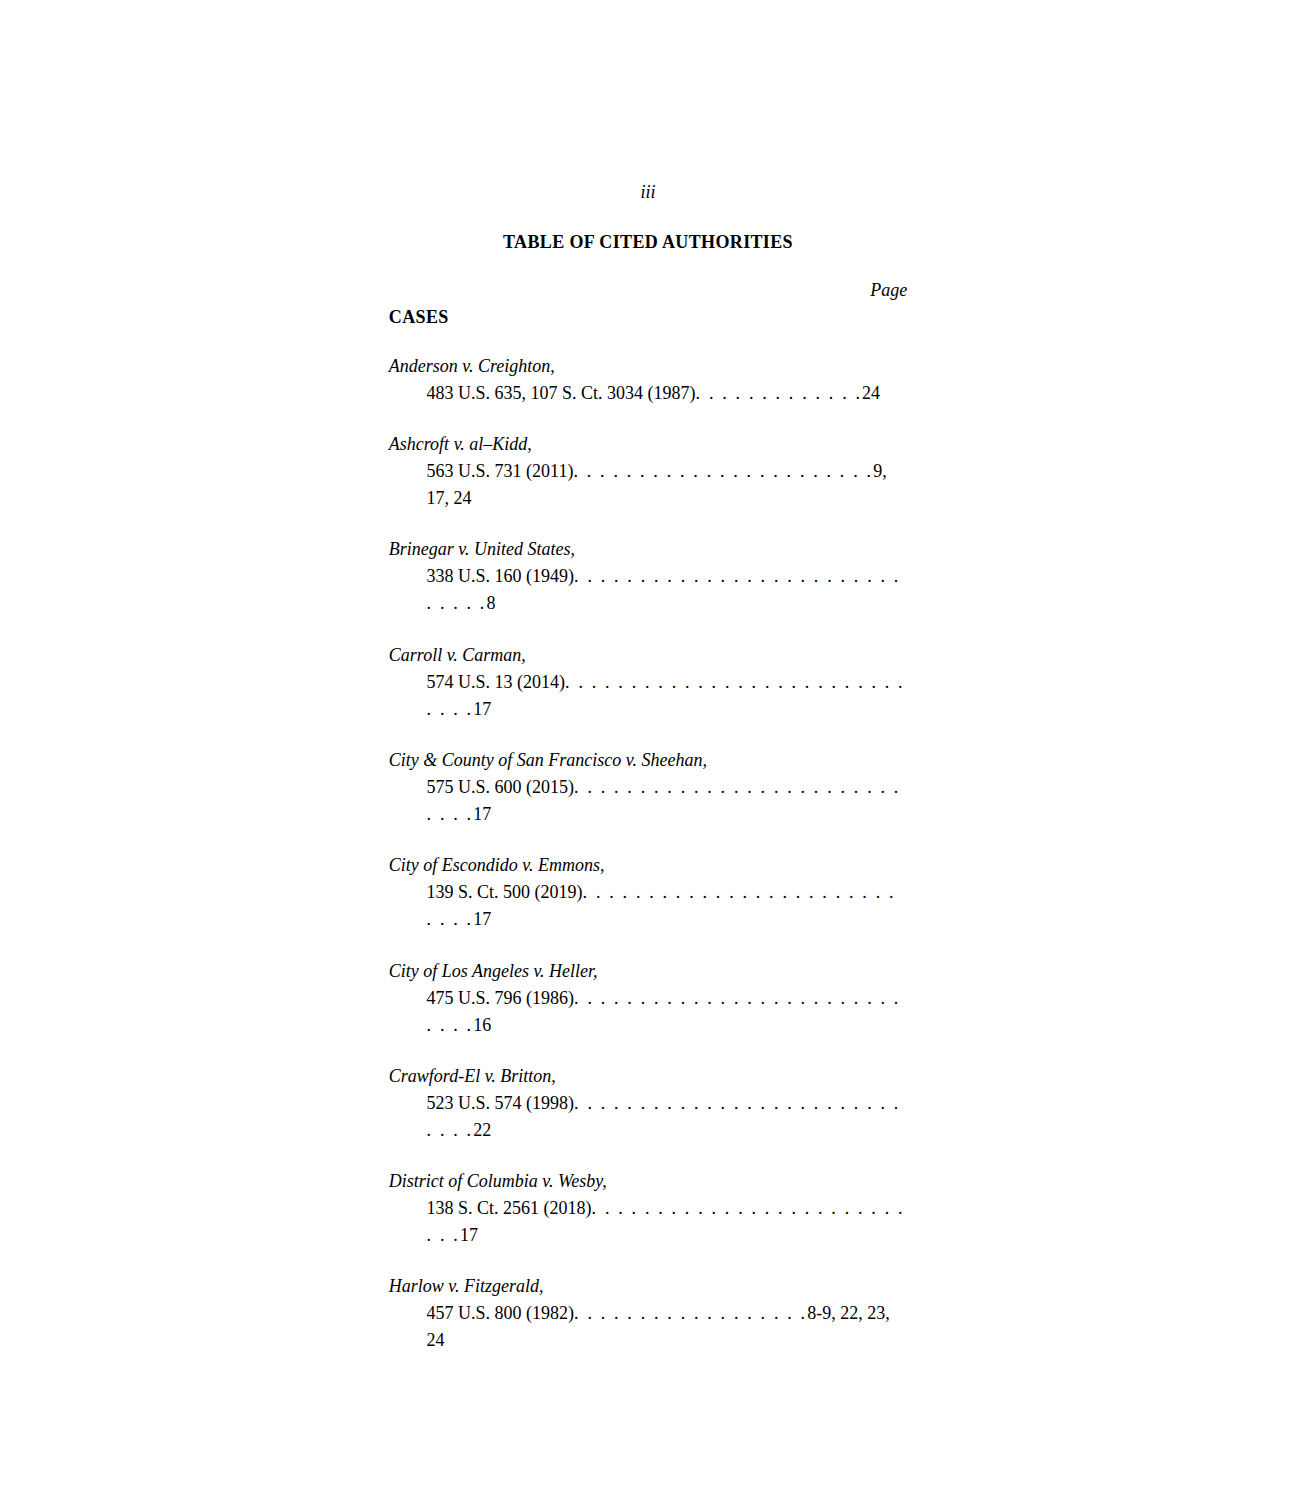iii
TABLE OF CITED AUTHORITIES
Page
CASES
Anderson v. Creighton, 483 U.S. 635, 107 S. Ct. 3034 (1987). . . . . . . . . . . . . 24
Ashcroft v. al–Kidd, 563 U.S. 731 (2011). . . . . . . . . . . . . . . . . . . . . . . 9, 17, 24
Brinegar v. United States, 338 U.S. 160 (1949). . . . . . . . . . . . . . . . . . . . . . . . . . . . . . 8
Carroll v. Carman, 574 U.S. 13 (2014). . . . . . . . . . . . . . . . . . . . . . . . . . . . . . 17
City & County of San Francisco v. Sheehan, 575 U.S. 600 (2015). . . . . . . . . . . . . . . . . . . . . . . . . . . . . 17
City of Escondido v. Emmons, 139 S. Ct. 500 (2019). . . . . . . . . . . . . . . . . . . . . . . . . . . . 17
City of Los Angeles v. Heller, 475 U.S. 796 (1986). . . . . . . . . . . . . . . . . . . . . . . . . . . . . 16
Crawford-El v. Britton, 523 U.S. 574 (1998). . . . . . . . . . . . . . . . . . . . . . . . . . . . . 22
District of Columbia v. Wesby, 138 S. Ct. 2561 (2018). . . . . . . . . . . . . . . . . . . . . . . . . . . 17
Harlow v. Fitzgerald, 457 U.S. 800 (1982). . . . . . . . . . . . . . . . . . 8-9, 22, 23, 24